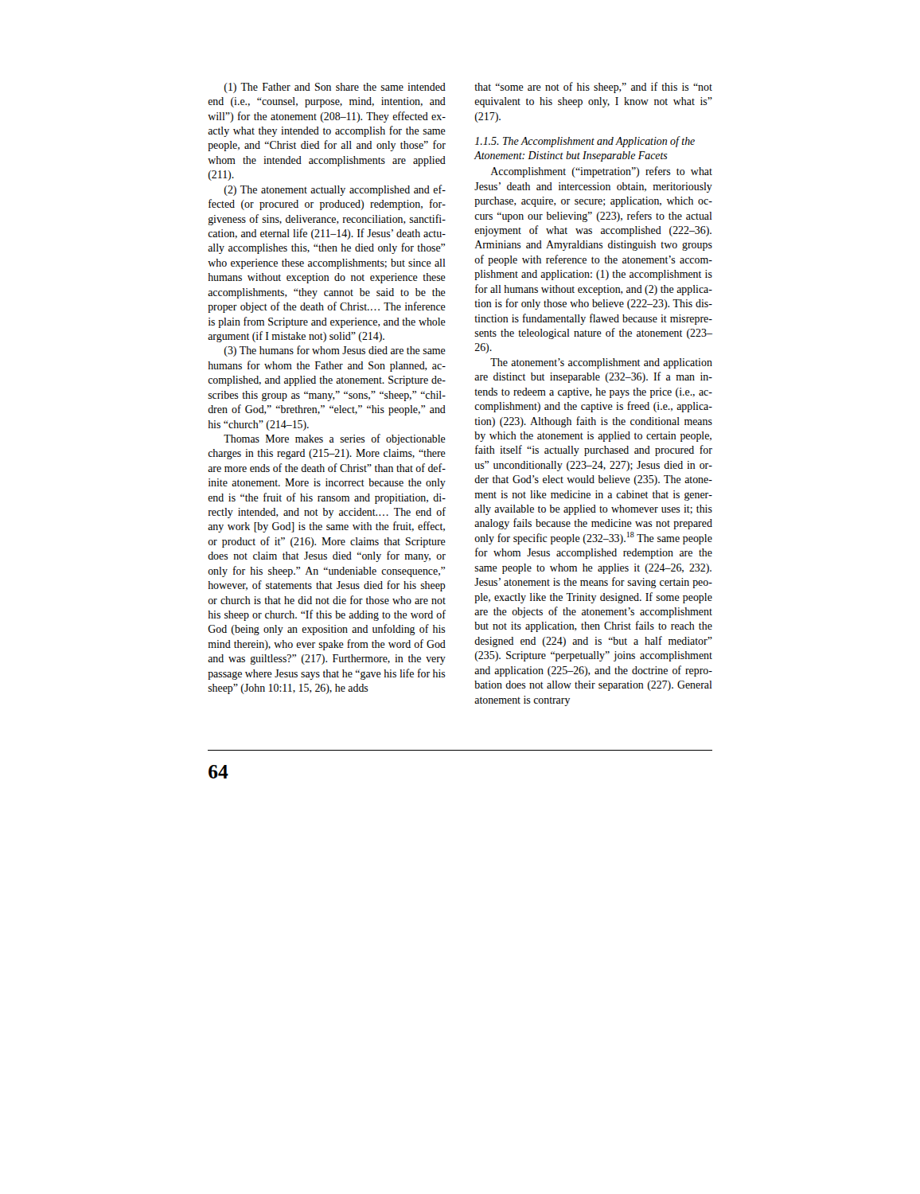(1) The Father and Son share the same intended end (i.e., “counsel, purpose, mind, intention, and will”) for the atonement (208–11). They effected exactly what they intended to accomplish for the same people, and “Christ died for all and only those” for whom the intended accomplishments are applied (211).
(2) The atonement actually accomplished and effected (or procured or produced) redemption, forgiveness of sins, deliverance, reconciliation, sanctification, and eternal life (211–14). If Jesus’ death actually accomplishes this, “then he died only for those” who experience these accomplishments; but since all humans without exception do not experience these accomplishments, “they cannot be said to be the proper object of the death of Christ.… The inference is plain from Scripture and experience, and the whole argument (if I mistake not) solid” (214).
(3) The humans for whom Jesus died are the same humans for whom the Father and Son planned, accomplished, and applied the atonement. Scripture describes this group as “many,” “sons,” “sheep,” “children of God,” “brethren,” “elect,” “his people,” and his “church” (214–15).
Thomas More makes a series of objectionable charges in this regard (215–21). More claims, “there are more ends of the death of Christ” than that of definite atonement. More is incorrect because the only end is “the fruit of his ransom and propitiation, directly intended, and not by accident.… The end of any work [by God] is the same with the fruit, effect, or product of it” (216). More claims that Scripture does not claim that Jesus died “only for many, or only for his sheep.” An “undeniable consequence,” however, of statements that Jesus died for his sheep or church is that he did not die for those who are not his sheep or church. “If this be adding to the word of God (being only an exposition and unfolding of his mind therein), who ever spake from the word of God and was guiltless?” (217). Furthermore, in the very passage where Jesus says that he “gave his life for his sheep” (John 10:11, 15, 26), he adds
that “some are not of his sheep,” and if this is “not equivalent to his sheep only, I know not what is” (217).
1.1.5. The Accomplishment and Application of the Atonement: Distinct but Inseparable Facets
Accomplishment (“impetration”) refers to what Jesus’ death and intercession obtain, meritoriously purchase, acquire, or secure; application, which occurs “upon our believing” (223), refers to the actual enjoyment of what was accomplished (222–36). Arminians and Amyraldians distinguish two groups of people with reference to the atonement’s accomplishment and application: (1) the accomplishment is for all humans without exception, and (2) the application is for only those who believe (222–23). This distinction is fundamentally flawed because it misrepresents the teleological nature of the atonement (223–26).
The atonement’s accomplishment and application are distinct but inseparable (232–36). If a man intends to redeem a captive, he pays the price (i.e., accomplishment) and the captive is freed (i.e., application) (223). Although faith is the conditional means by which the atonement is applied to certain people, faith itself “is actually purchased and procured for us” unconditionally (223–24, 227); Jesus died in order that God’s elect would believe (235). The atonement is not like medicine in a cabinet that is generally available to be applied to whomever uses it; this analogy fails because the medicine was not prepared only for specific people (232–33).18 The same people for whom Jesus accomplished redemption are the same people to whom he applies it (224–26, 232). Jesus’ atonement is the means for saving certain people, exactly like the Trinity designed. If some people are the objects of the atonement’s accomplishment but not its application, then Christ fails to reach the designed end (224) and is “but a half mediator” (235). Scripture “perpetually” joins accomplishment and application (225–26), and the doctrine of reprobation does not allow their separation (227). General atonement is contrary
64